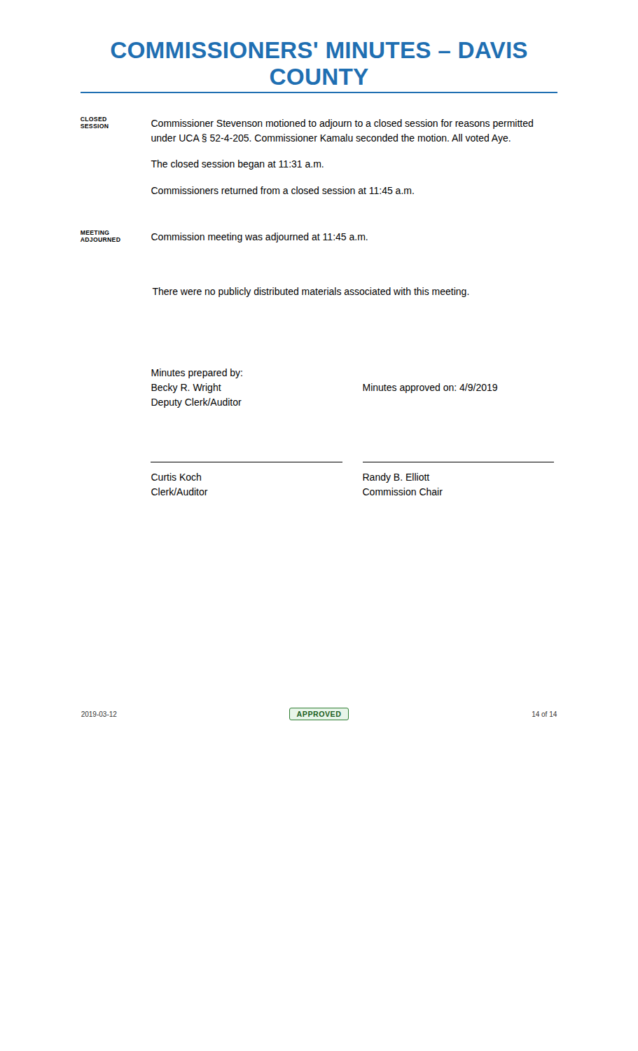COMMISSIONERS' MINUTES – DAVIS COUNTY
| CLOSED SESSION | Commissioner Stevenson motioned to adjourn to a closed session for reasons permitted under UCA § 52-4-205. Commissioner Kamalu seconded the motion. All voted Aye. The closed session began at 11:31 a.m. Commissioners returned from a closed session at 11:45 a.m. |
| MEETING ADJOURNED | Commission meeting was adjourned at 11:45 a.m. |
| | There were no publicly distributed materials associated with this meeting. |
| | / Minutes prepared by: / / / Becky R. Wright / Minutes approved on: 4/9/2019 / / Deputy Clerk/Auditor / / / Curtis Koch / Randy B. Elliott / / Clerk/Auditor / Commission Chair / |
| 2019-03-12 | APPROVED | 14 of 14 |